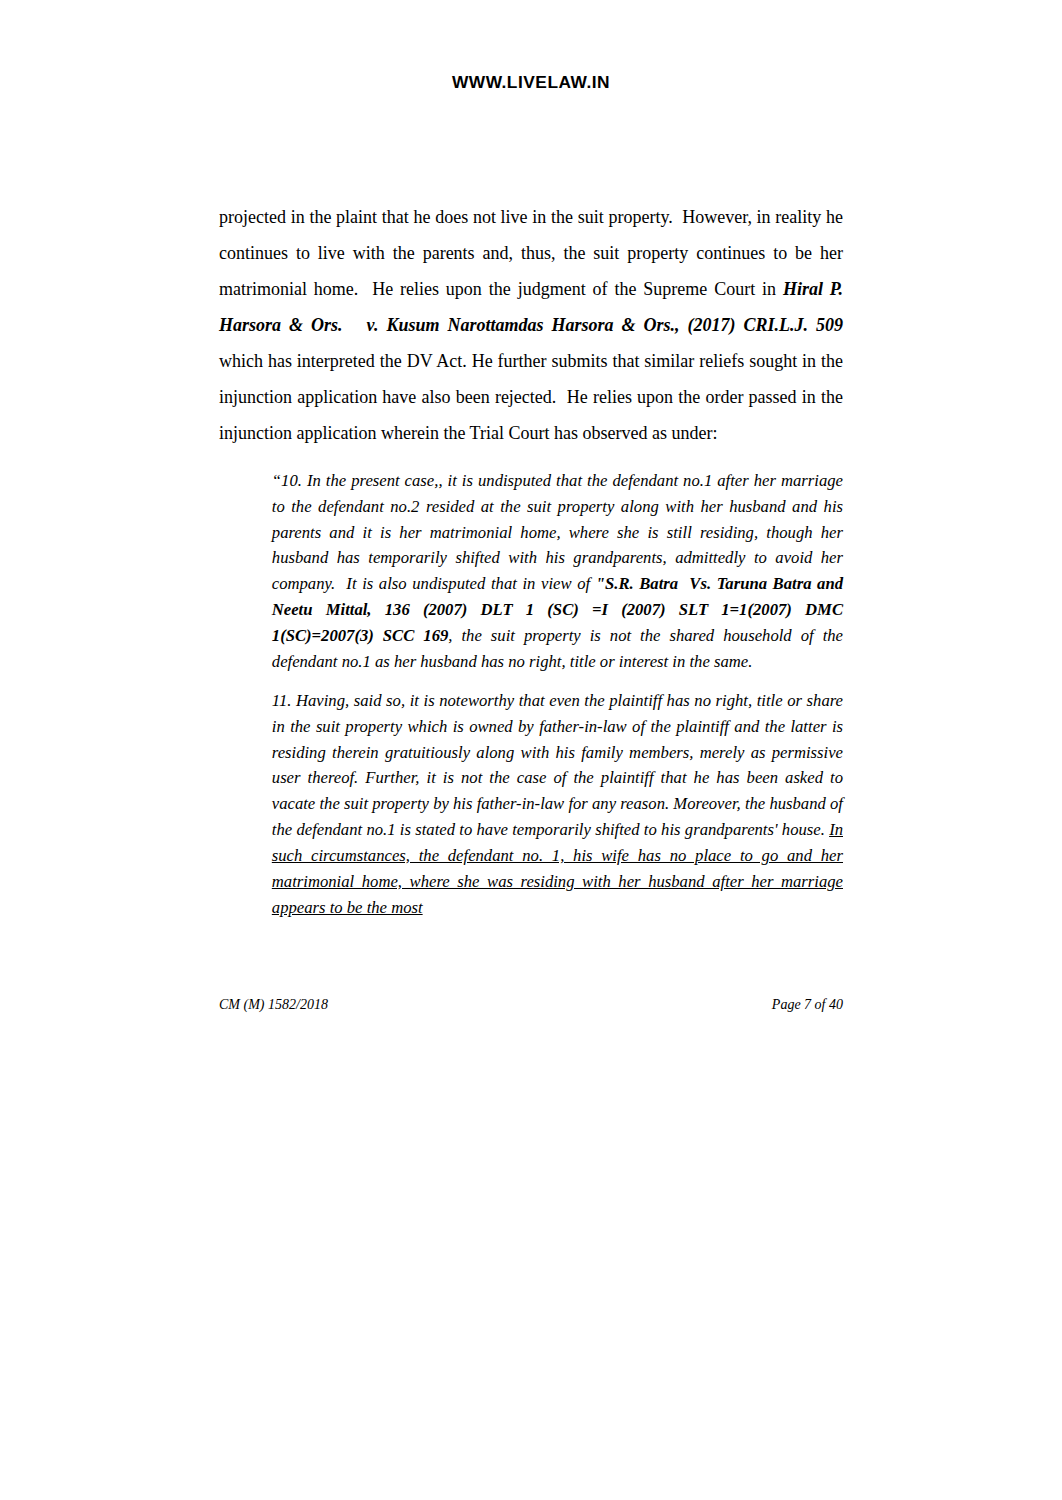WWW.LIVELAW.IN
projected in the plaint that he does not live in the suit property. However, in reality he continues to live with the parents and, thus, the suit property continues to be her matrimonial home. He relies upon the judgment of the Supreme Court in Hiral P. Harsora & Ors. v. Kusum Narottamdas Harsora & Ors., (2017) CRI.L.J. 509 which has interpreted the DV Act. He further submits that similar reliefs sought in the injunction application have also been rejected. He relies upon the order passed in the injunction application wherein the Trial Court has observed as under:
“10. In the present case,, it is undisputed that the defendant no.1 after her marriage to the defendant no.2 resided at the suit property along with her husband and his parents and it is her matrimonial home, where she is still residing, though her husband has temporarily shifted with his grandparents, admittedly to avoid her company. It is also undisputed that in view of "S.R. Batra Vs. Taruna Batra and Neetu Mittal, 136 (2007) DLT 1 (SC) =I (2007) SLT 1=1(2007) DMC 1(SC)=2007(3) SCC 169, the suit property is not the shared household of the defendant no.1 as her husband has no right, title or interest in the same.
11. Having, said so, it is noteworthy that even the plaintiff has no right, title or share in the suit property which is owned by father-in-law of the plaintiff and the latter is residing therein gratuitiously along with his family members, merely as permissive user thereof. Further, it is not the case of the plaintiff that he has been asked to vacate the suit property by his father-in-law for any reason. Moreover, the husband of the defendant no.1 is stated to have temporarily shifted to his grandparents' house. In such circumstances, the defendant no. 1, his wife has no place to go and her matrimonial home, where she was residing with her husband after her marriage appears to be the most
CM (M) 1582/2018
Page 7 of 40